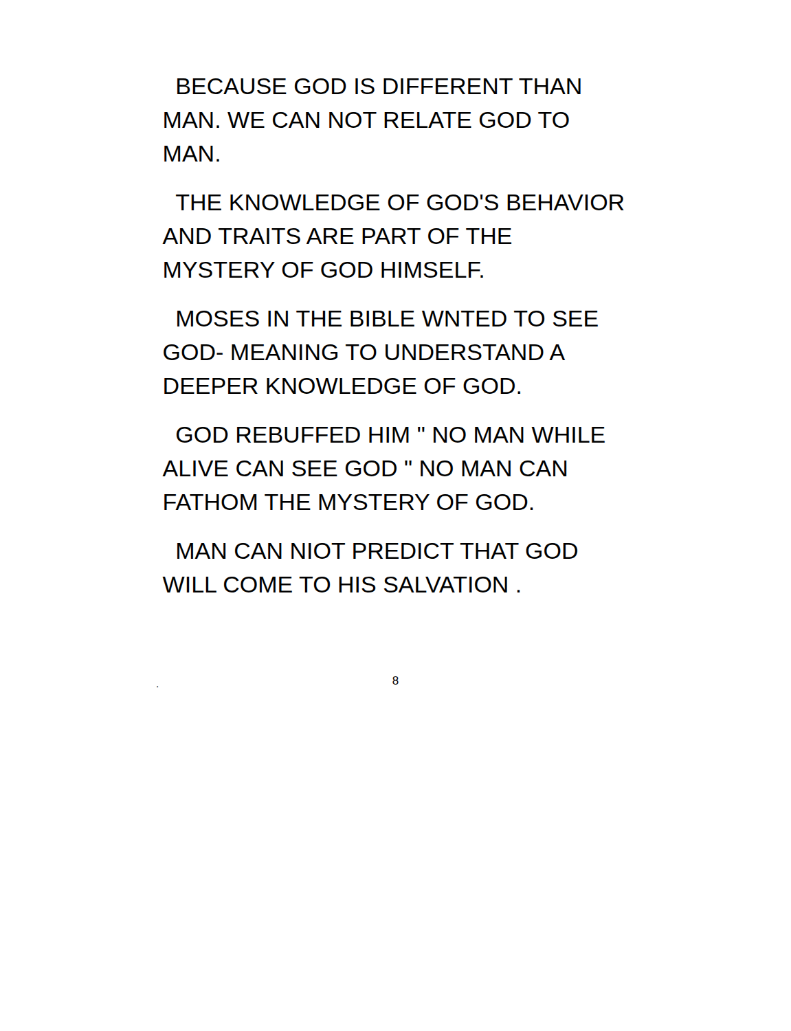BECAUSE GOD IS DIFFERENT THAN MAN. WE CAN NOT RELATE GOD TO MAN.
THE KNOWLEDGE OF GOD'S BEHAVIOR AND TRAITS ARE PART OF THE MYSTERY OF GOD HIMSELF.
MOSES IN THE BIBLE WNTED TO SEE GOD- MEANING TO UNDERSTAND A DEEPER KNOWLEDGE OF GOD.
GOD REBUFFED HIM " NO MAN WHILE ALIVE CAN SEE GOD " NO MAN CAN FATHOM THE MYSTERY OF GOD.
MAN CAN NIOT PREDICT THAT GOD WILL COME TO HIS SALVATION .
. 8